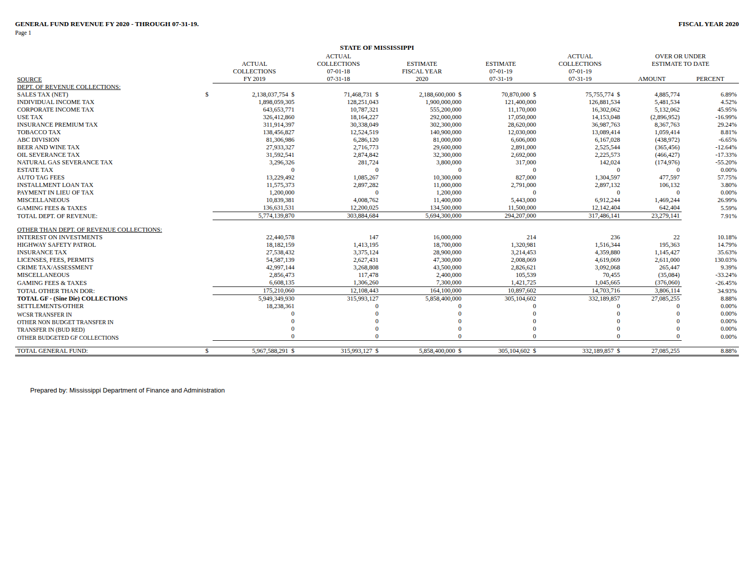GENERAL FUND REVENUE FY 2020 - THROUGH 07-31-19.
Page 1
FISCAL YEAR 2020
STATE OF MISSISSIPPI
| | | | ACTUAL | | | ACTUAL | OVER OR UNDER |
| --- | --- | --- | --- | --- | --- | --- | --- |
| | | ACTUAL | COLLECTIONS | ESTIMATE | ESTIMATE | COLLECTIONS | ESTIMATE TO DATE |
| | | COLLECTIONS | 07-01-18 | FISCAL YEAR | 07-01-19 | 07-01-19 | | |
| SOURCE | | FY 2019 | 07-31-18 | 2020 | 07-31-19 | 07-31-19 | AMOUNT | PERCENT |
| DEPT. OF REVENUE COLLECTIONS: |
| SALES TAX (NET) | $ | 2,138,037,754 $ | 71,468,731 $ | 2,188,600,000 $ | 70,870,000 $ | 75,755,774 $ | 4,885,774 | 6.89% |
| INDIVIDUAL INCOME TAX | | 1,898,059,305 | 128,251,043 | 1,900,000,000 | 121,400,000 | 126,881,534 | 5,481,534 | 4.52% |
| CORPORATE INCOME TAX | | 643,653,771 | 10,787,321 | 555,200,000 | 11,170,000 | 16,302,062 | 5,132,062 | 45.95% |
| USE TAX | | 326,412,860 | 18,164,227 | 292,000,000 | 17,050,000 | 14,153,048 | (2,896,952) | -16.99% |
| INSURANCE PREMIUM TAX | | 311,914,397 | 30,338,049 | 302,300,000 | 28,620,000 | 36,987,763 | 8,367,763 | 29.24% |
| TOBACCO TAX | | 138,456,827 | 12,524,519 | 140,900,000 | 12,030,000 | 13,089,414 | 1,059,414 | 8.81% |
| ABC DIVISION | | 81,306,986 | 6,286,120 | 81,000,000 | 6,606,000 | 6,167,028 | (438,972) | -6.65% |
| BEER AND WINE TAX | | 27,933,327 | 2,716,773 | 29,600,000 | 2,891,000 | 2,525,544 | (365,456) | -12.64% |
| OIL SEVERANCE TAX | | 31,592,541 | 2,874,842 | 32,300,000 | 2,692,000 | 2,225,573 | (466,427) | -17.33% |
| NATURAL GAS SEVERANCE TAX | | 3,296,326 | 281,724 | 3,800,000 | 317,000 | 142,024 | (174,976) | -55.20% |
| ESTATE TAX | | 0 | 0 | 0 | 0 | 0 | 0 | 0.00% |
| AUTO TAG FEES | | 13,229,492 | 1,085,267 | 10,300,000 | 827,000 | 1,304,597 | 477,597 | 57.75% |
| INSTALLMENT LOAN TAX | | 11,575,373 | 2,897,282 | 11,000,000 | 2,791,000 | 2,897,132 | 106,132 | 3.80% |
| PAYMENT IN LIEU OF TAX | | 1,200,000 | 0 | 1,200,000 | 0 | 0 | 0 | 0.00% |
| MISCELLANEOUS | | 10,839,381 | 4,008,762 | 11,400,000 | 5,443,000 | 6,912,244 | 1,469,244 | 26.99% |
| GAMING FEES & TAXES | | 136,631,531 | 12,200,025 | 134,500,000 | 11,500,000 | 12,142,404 | 642,404 | 5.59% |
| TOTAL DEPT. OF REVENUE: | | 5,774,139,870 | 303,884,684 | 5,694,300,000 | 294,207,000 | 317,486,141 | 23,279,141 | 7.91% |
| OTHER THAN DEPT. OF REVENUE COLLECTIONS: |
| INTEREST ON INVESTMENTS | | 22,440,578 | 147 | 16,000,000 | 214 | 236 | 22 | 10.18% |
| HIGHWAY SAFETY PATROL | | 18,182,159 | 1,413,195 | 18,700,000 | 1,320,981 | 1,516,344 | 195,363 | 14.79% |
| INSURANCE TAX | | 27,538,432 | 3,375,124 | 28,900,000 | 3,214,453 | 4,359,880 | 1,145,427 | 35.63% |
| LICENSES, FEES, PERMITS | | 54,587,139 | 2,627,431 | 47,300,000 | 2,008,069 | 4,619,069 | 2,611,000 | 130.03% |
| CRIME TAX/ASSESSMENT | | 42,997,144 | 3,268,808 | 43,500,000 | 2,826,621 | 3,092,068 | 265,447 | 9.39% |
| MISCELLANEOUS | | 2,856,473 | 117,478 | 2,400,000 | 105,539 | 70,455 | (35,084) | -33.24% |
| GAMING FEES & TAXES | | 6,608,135 | 1,306,260 | 7,300,000 | 1,421,725 | 1,045,665 | (376,060) | -26.45% |
| TOTAL OTHER THAN DOR: | | 175,210,060 | 12,108,443 | 164,100,000 | 10,897,602 | 14,703,716 | 3,806,114 | 34.93% |
| TOTAL GF - (Sine Die) COLLECTIONS | | 5,949,349,930 | 315,993,127 | 5,858,400,000 | 305,104,602 | 332,189,857 | 27,085,255 | 8.88% |
| SETTLEMENTS/OTHER | | 18,238,361 | 0 | 0 | 0 | 0 | 0 | 0.00% |
| WCSR TRANSFER IN | | 0 | 0 | 0 | 0 | 0 | 0 | 0.00% |
| OTHER NON BUDGET TRANSFER IN | | 0 | 0 | 0 | 0 | 0 | 0 | 0.00% |
| TRANSFER IN (BUD RED) | | 0 | 0 | 0 | 0 | 0 | 0 | 0.00% |
| OTHER BUDGETED GF COLLECTIONS | | 0 | 0 | 0 | 0 | 0 | 0 | 0.00% |
| TOTAL GENERAL FUND: | $ | 5,967,588,291 $ | 315,993,127 $ | 5,858,400,000 $ | 305,104,602 $ | 332,189,857 $ | 27,085,255 | 8.88% |
Prepared by: Mississippi Department of Finance and Administration